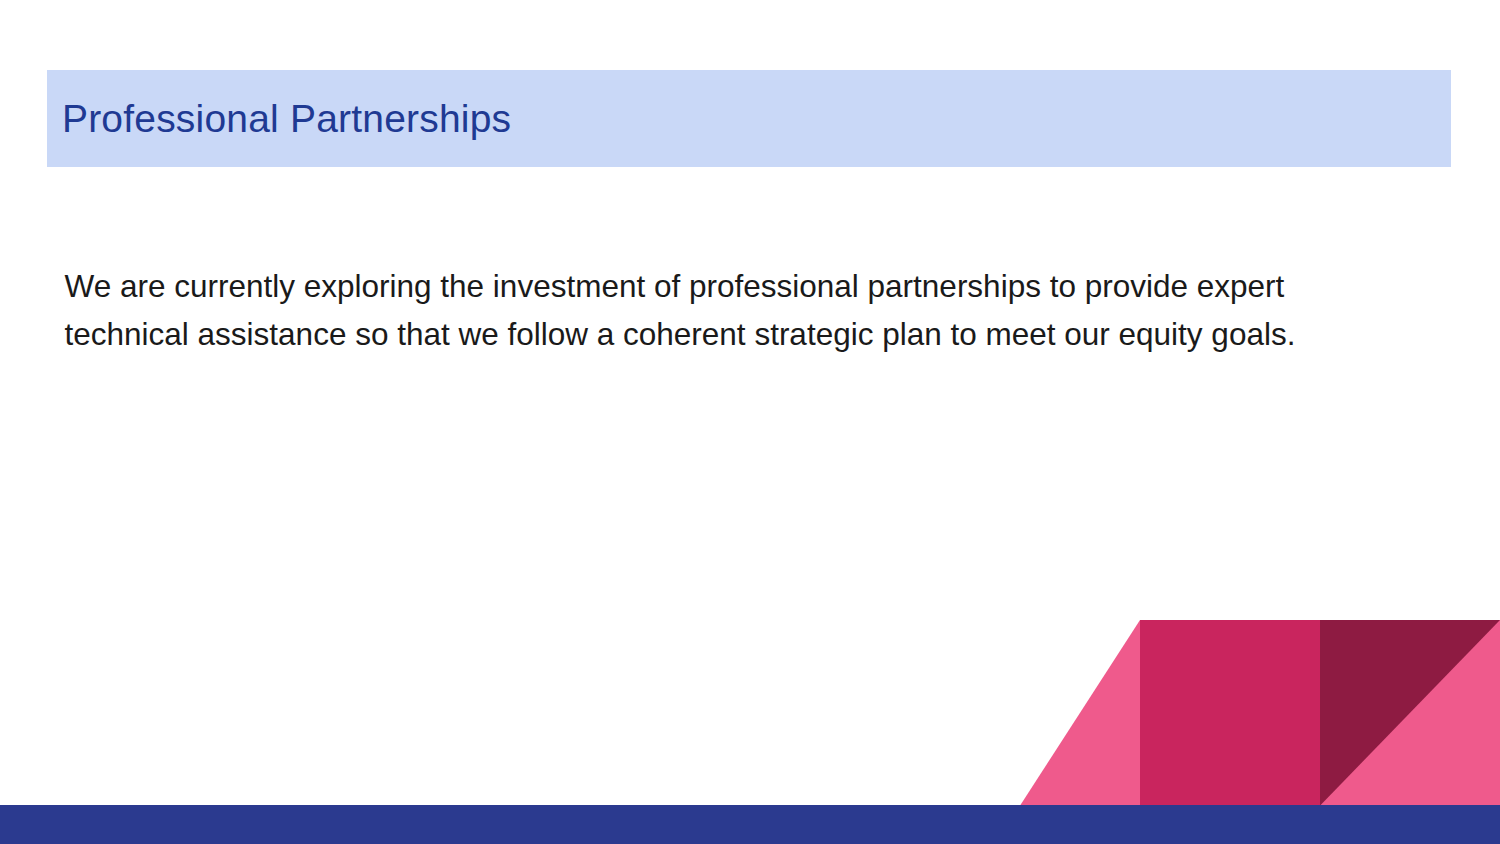Professional Partnerships
We are currently exploring the investment of professional partnerships to provide expert technical assistance so that we follow a coherent strategic plan to meet our equity goals.